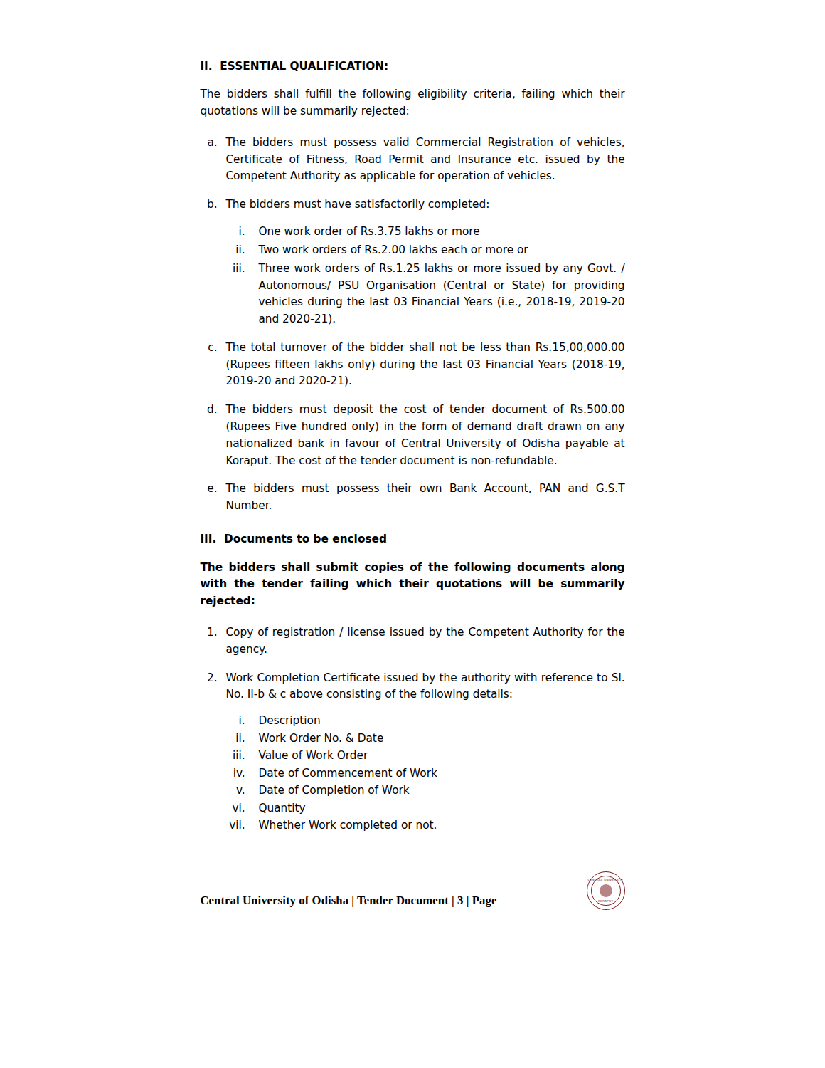II. ESSENTIAL QUALIFICATION:
The bidders shall fulfill the following eligibility criteria, failing which their quotations will be summarily rejected:
The bidders must possess valid Commercial Registration of vehicles, Certificate of Fitness, Road Permit and Insurance etc. issued by the Competent Authority as applicable for operation of vehicles.
The bidders must have satisfactorily completed:
One work order of Rs.3.75 lakhs or more
Two work orders of Rs.2.00 lakhs each or more or
Three work orders of Rs.1.25 lakhs or more issued by any Govt. / Autonomous/ PSU Organisation (Central or State) for providing vehicles during the last 03 Financial Years (i.e., 2018-19, 2019-20 and 2020-21).
The total turnover of the bidder shall not be less than Rs.15,00,000.00 (Rupees fifteen lakhs only) during the last 03 Financial Years (2018-19, 2019-20 and 2020-21).
The bidders must deposit the cost of tender document of Rs.500.00 (Rupees Five hundred only) in the form of demand draft drawn on any nationalized bank in favour of Central University of Odisha payable at Koraput. The cost of the tender document is non-refundable.
The bidders must possess their own Bank Account, PAN and G.S.T Number.
III. Documents to be enclosed
The bidders shall submit copies of the following documents along with the tender failing which their quotations will be summarily rejected:
Copy of registration / license issued by the Competent Authority for the agency.
Work Completion Certificate issued by the authority with reference to Sl. No. II-b & c above consisting of the following details:
Description
Work Order No. & Date
Value of Work Order
Date of Commencement of Work
Date of Completion of Work
Quantity
Whether Work completed or not.
Central University of Odisha | Tender Document | 3 | Page
CENTRAL UNIVERSITY
KORAPUT